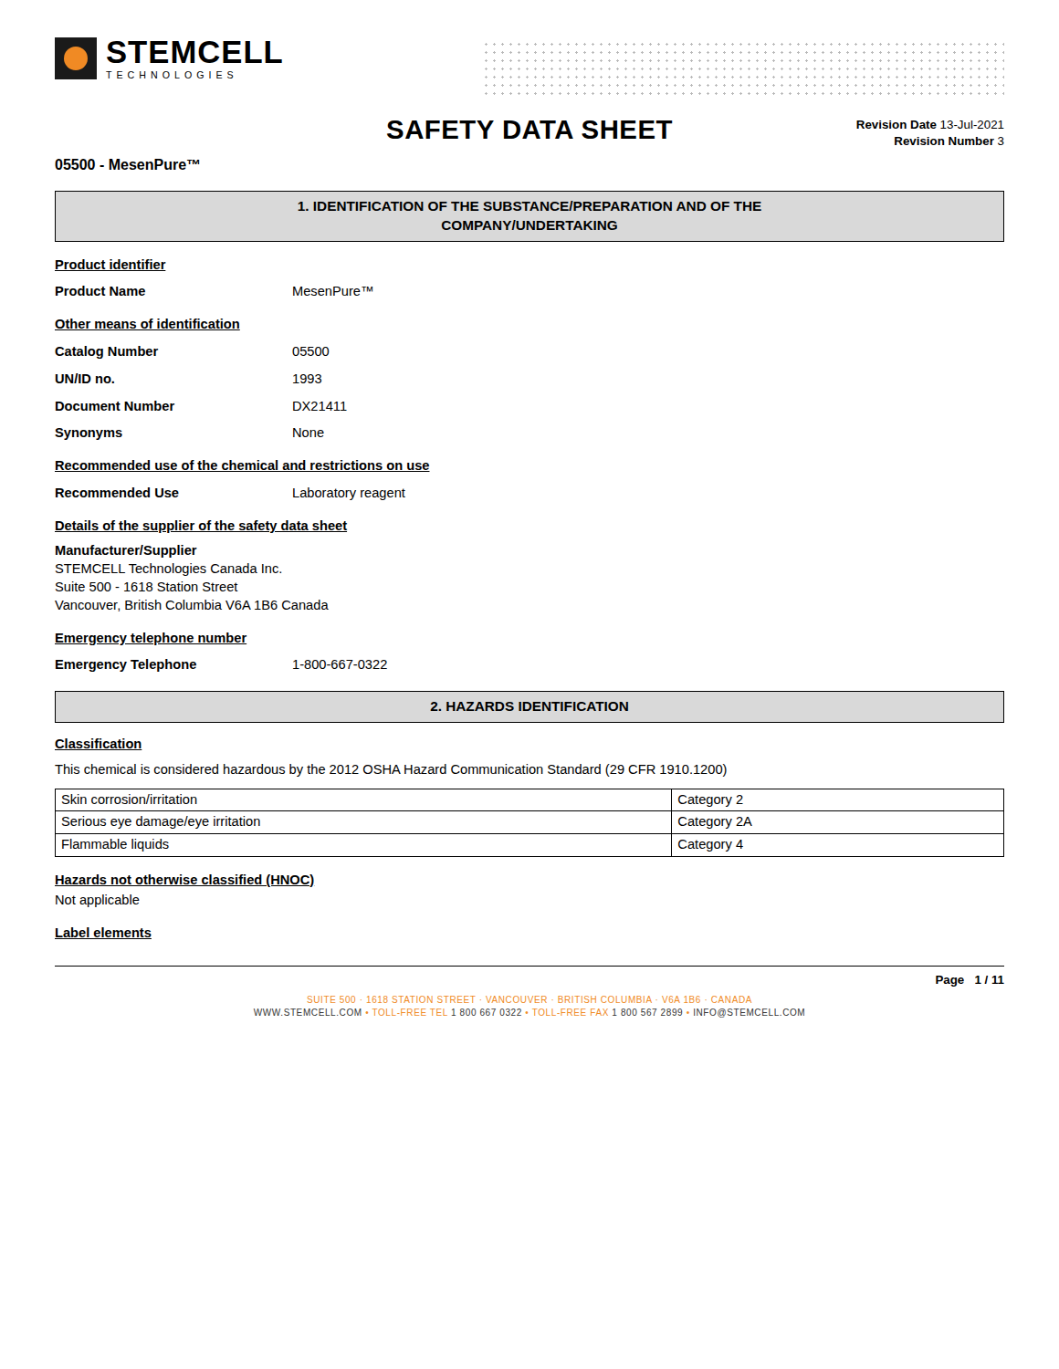STEMCELL
TECHNOLOGIES
SAFETY DATA SHEET
Revision Date 13-Jul-2021
Revision Number 3
05500 - MesenPure™
1. IDENTIFICATION OF THE SUBSTANCE/PREPARATION AND OF THE
COMPANY/UNDERTAKING
Product identifier
Product Name
MesenPure™
Other means of identification
Catalog Number
05500
UN/ID no.
1993
Document Number
DX21411
Synonyms
None
Recommended use of the chemical and restrictions on use
Recommended Use
Laboratory reagent
Details of the supplier of the safety data sheet
Manufacturer/Supplier
STEMCELL Technologies Canada Inc.
Suite 500 - 1618 Station Street
Vancouver, British Columbia V6A 1B6 Canada
Emergency telephone number
Emergency Telephone
1-800-667-0322
2. HAZARDS IDENTIFICATION
Classification
This chemical is considered hazardous by the 2012 OSHA Hazard Communication Standard (29 CFR 1910.1200)
| Skin corrosion/irritation | Category 2 |
| Serious eye damage/eye irritation | Category 2A |
| Flammable liquids | Category 4 |
Hazards not otherwise classified (HNOC)
Not applicable
Label elements
Page 1 / 11
SUITE 500 · 1618 STATION STREET · VANCOUVER · BRITISH COLUMBIA · V6A 1B6 · CANADA
WWW.STEMCELL.COM • TOLL-FREE TEL 1 800 667 0322 • TOLL-FREE FAX 1 800 567 2899 • INFO@STEMCELL.COM